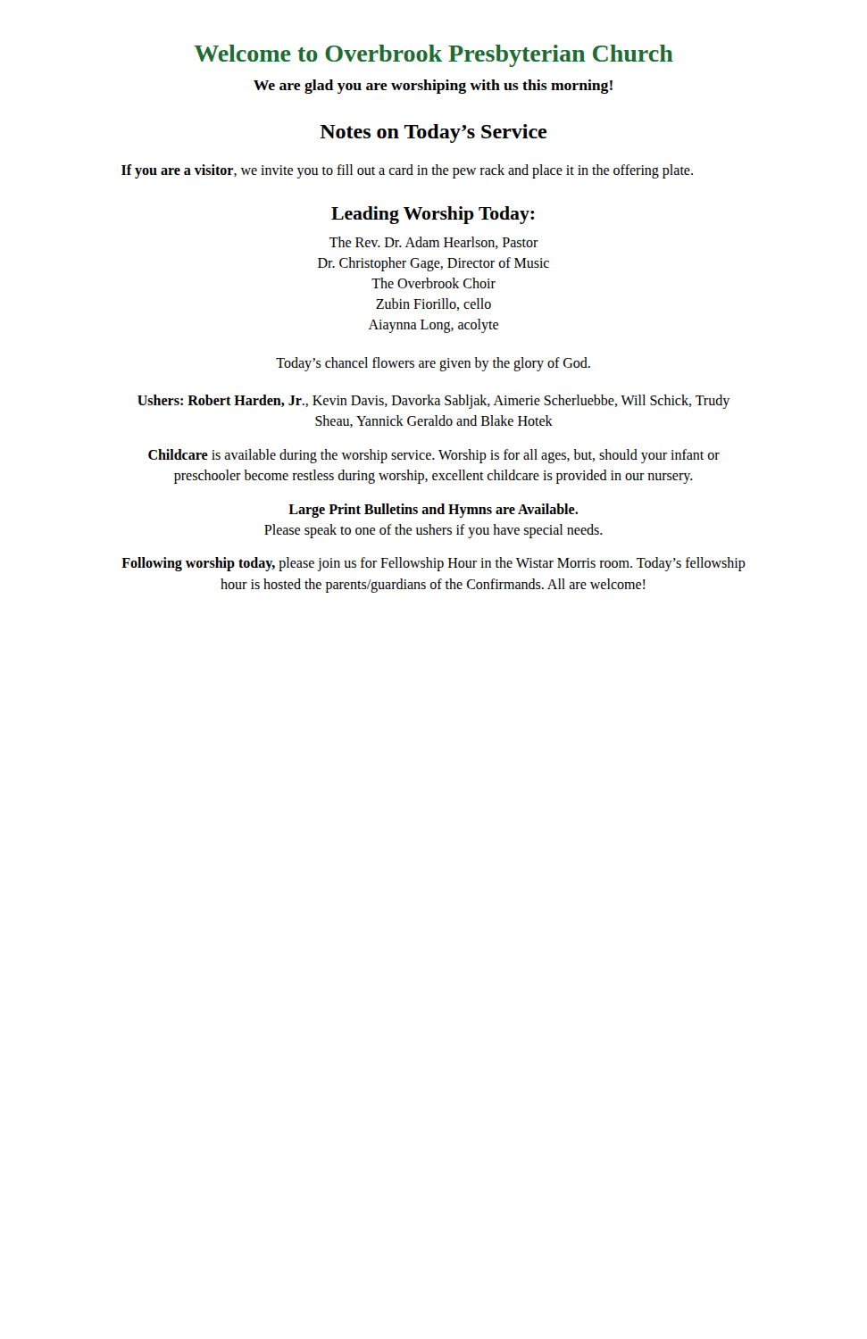Welcome to Overbrook Presbyterian Church
We are glad you are worshiping with us this morning!
Notes on Today’s Service
If you are a visitor, we invite you to fill out a card in the pew rack and place it in the offering plate.
Leading Worship Today:
The Rev. Dr. Adam Hearlson, Pastor Dr. Christopher Gage, Director of Music The Overbrook Choir Zubin Fiorillo, cello Aiaynna Long, acolyte
Today’s chancel flowers are given by the glory of God.
Ushers: Robert Harden, Jr., Kevin Davis, Davorka Sabljak, Aimerie Scherluebbe, Will Schick, Trudy Sheau, Yannick Geraldo and Blake Hotek
Childcare is available during the worship service. Worship is for all ages, but, should your infant or preschooler become restless during worship, excellent childcare is provided in our nursery.
Large Print Bulletins and Hymns are Available.
Please speak to one of the ushers if you have special needs.
Following worship today, please join us for Fellowship Hour in the Wistar Morris room. Today’s fellowship hour is hosted the parents/guardians of the Confirmands. All are welcome!